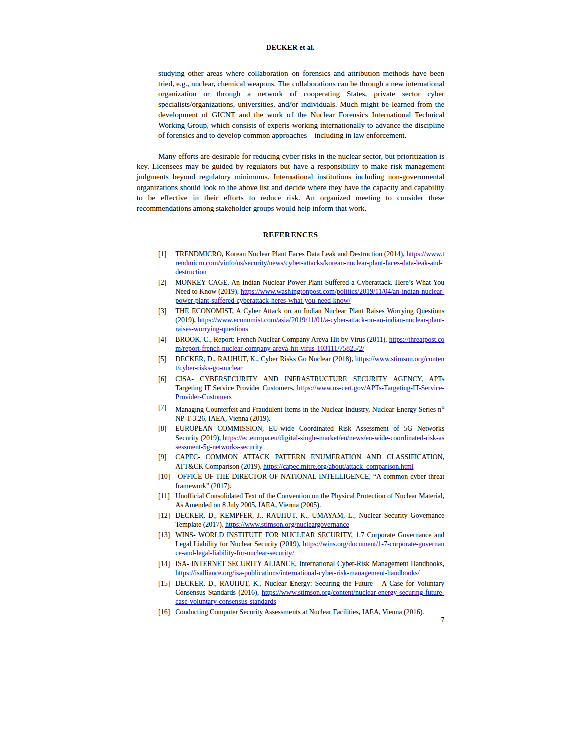DECKER et al.
studying other areas where collaboration on forensics and attribution methods have been tried, e.g., nuclear, chemical weapons. The collaborations can be through a new international organization or through a network of cooperating States, private sector cyber specialists/organizations, universities, and/or individuals. Much might be learned from the development of GICNT and the work of the Nuclear Forensics International Technical Working Group, which consists of experts working internationally to advance the discipline of forensics and to develop common approaches – including in law enforcement.
Many efforts are desirable for reducing cyber risks in the nuclear sector, but prioritization is key. Licensees may be guided by regulators but have a responsibility to make risk management judgments beyond regulatory minimums. International institutions including non-governmental organizations should look to the above list and decide where they have the capacity and capability to be effective in their efforts to reduce risk. An organized meeting to consider these recommendations among stakeholder groups would help inform that work.
REFERENCES
[1] TRENDMICRO, Korean Nuclear Plant Faces Data Leak and Destruction (2014), https://www.trendmicro.com/vinfo/us/security/news/cyber-attacks/korean-nuclear-plant-faces-data-leak-and-destruction
[2] MONKEY CAGE, An Indian Nuclear Power Plant Suffered a Cyberattack. Here’s What You Need to Know (2019), https://www.washingtonpost.com/politics/2019/11/04/an-indian-nuclear-power-plant-suffered-cyberattack-heres-what-you-need-know/
[3] THE ECONOMIST, A Cyber Attack on an Indian Nuclear Plant Raises Worrying Questions (2019), https://www.economist.com/asia/2019/11/01/a-cyber-attack-on-an-indian-nuclear-plant-raises-worrying-questions
[4] BROOK, C., Report: French Nuclear Company Areva Hit by Virus (2011), https://threatpost.com/report-french-nuclear-company-areva-hit-virus-103111/75825/2/
[5] DECKER, D., RAUHUT, K., Cyber Risks Go Nuclear (2018), https://www.stimson.org/content/cyber-risks-go-nuclear
[6] CISA- CYBERSECURITY AND INFRASTRUCTURE SECURITY AGENCY, APTs Targeting IT Service Provider Customers, https://www.us-cert.gov/APTs-Targeting-IT-Service-Provider-Customers
[7] Managing Counterfeit and Fraudulent Items in the Nuclear Industry, Nuclear Energy Series no NP-T-3.26, IAEA, Vienna (2019).
[8] EUROPEAN COMMISSION, EU-wide Coordinated Risk Assessment of 5G Networks Security (2019), https://ec.europa.eu/digital-single-market/en/news/eu-wide-coordinated-risk-assessment-5g-networks-security
[9] CAPEC- COMMON ATTACK PATTERN ENUMERATION AND CLASSIFICATION, ATT&CK Comparison (2019), https://capec.mitre.org/about/attack_comparison.html
[10] OFFICE OF THE DIRECTOR OF NATIONAL INTELLIGENCE, “A common cyber threat framework” (2017).
[11] Unofficial Consolidated Text of the Convention on the Physical Protection of Nuclear Material, As Amended on 8 July 2005, IAEA, Vienna (2005).
[12] DECKER, D., KEMPFER, J., RAUHUT, K., UMAYAM, L., Nuclear Security Governance Template (2017), https://www.stimson.org/nucleargovernance
[13] WINS- WORLD INSTITUTE FOR NUCLEAR SECURITY, 1.7 Corporate Governance and Legal Liability for Nuclear Security (2019), https://wins.org/document/1-7-corporate-governance-and-legal-liability-for-nuclear-security/
[14] ISA- INTERNET SECURITY ALIANCE, International Cyber-Risk Management Handbooks, https://isalliance.org/isa-publications/international-cyber-risk-management-handbooks/
[15] DECKER, D., RAUHUT, K., Nuclear Energy: Securing the Future – A Case for Voluntary Consensus Standards (2016), https://www.stimson.org/content/nuclear-energy-securing-future-case-voluntary-consensus-standards
[16] Conducting Computer Security Assessments at Nuclear Facilities, IAEA, Vienna (2016).
7